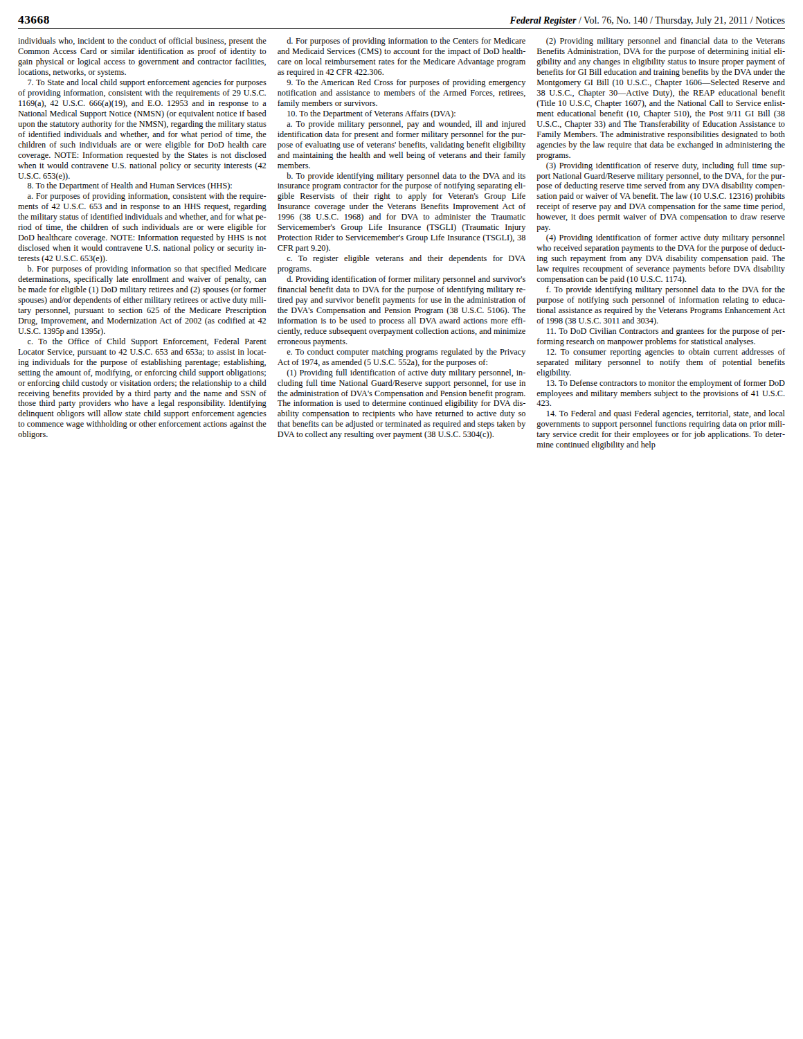43668
Federal Register / Vol. 76, No. 140 / Thursday, July 21, 2011 / Notices
individuals who, incident to the conduct of official business, present the Common Access Card or similar identification as proof of identity to gain physical or logical access to government and contractor facilities, locations, networks, or systems.
7. To State and local child support enforcement agencies for purposes of providing information, consistent with the requirements of 29 U.S.C. 1169(a), 42 U.S.C. 666(a)(19), and E.O. 12953 and in response to a National Medical Support Notice (NMSN) (or equivalent notice if based upon the statutory authority for the NMSN), regarding the military status of identified individuals and whether, and for what period of time, the children of such individuals are or were eligible for DoD health care coverage. NOTE: Information requested by the States is not disclosed when it would contravene U.S. national policy or security interests (42 U.S.C. 653(e)).
8. To the Department of Health and Human Services (HHS):
a. For purposes of providing information, consistent with the requirements of 42 U.S.C. 653 and in response to an HHS request, regarding the military status of identified individuals and whether, and for what period of time, the children of such individuals are or were eligible for DoD healthcare coverage. NOTE: Information requested by HHS is not disclosed when it would contravene U.S. national policy or security interests (42 U.S.C. 653(e)).
b. For purposes of providing information so that specified Medicare determinations, specifically late enrollment and waiver of penalty, can be made for eligible (1) DoD military retirees and (2) spouses (or former spouses) and/or dependents of either military retirees or active duty military personnel, pursuant to section 625 of the Medicare Prescription Drug, Improvement, and Modernization Act of 2002 (as codified at 42 U.S.C. 1395p and 1395r).
c. To the Office of Child Support Enforcement, Federal Parent Locator Service, pursuant to 42 U.S.C. 653 and 653a; to assist in locating individuals for the purpose of establishing parentage; establishing, setting the amount of, modifying, or enforcing child support obligations; or enforcing child custody or visitation orders; the relationship to a child receiving benefits provided by a third party and the name and SSN of those third party providers who have a legal responsibility. Identifying delinquent obligors will allow state child support enforcement agencies to commence wage withholding or other enforcement actions against the obligors.
d. For purposes of providing information to the Centers for Medicare and Medicaid Services (CMS) to account for the impact of DoD healthcare on local reimbursement rates for the Medicare Advantage program as required in 42 CFR 422.306.
9. To the American Red Cross for purposes of providing emergency notification and assistance to members of the Armed Forces, retirees, family members or survivors.
10. To the Department of Veterans Affairs (DVA):
a. To provide military personnel, pay and wounded, ill and injured identification data for present and former military personnel for the purpose of evaluating use of veterans' benefits, validating benefit eligibility and maintaining the health and well being of veterans and their family members.
b. To provide identifying military personnel data to the DVA and its insurance program contractor for the purpose of notifying separating eligible Reservists of their right to apply for Veteran's Group Life Insurance coverage under the Veterans Benefits Improvement Act of 1996 (38 U.S.C. 1968) and for DVA to administer the Traumatic Servicemember's Group Life Insurance (TSGLI) (Traumatic Injury Protection Rider to Servicemember's Group Life Insurance (TSGLI), 38 CFR part 9.20).
c. To register eligible veterans and their dependents for DVA programs.
d. Providing identification of former military personnel and survivor's financial benefit data to DVA for the purpose of identifying military retired pay and survivor benefit payments for use in the administration of the DVA's Compensation and Pension Program (38 U.S.C. 5106). The information is to be used to process all DVA award actions more efficiently, reduce subsequent overpayment collection actions, and minimize erroneous payments.
e. To conduct computer matching programs regulated by the Privacy Act of 1974, as amended (5 U.S.C. 552a), for the purposes of:
(1) Providing full identification of active duty military personnel, including full time National Guard/Reserve support personnel, for use in the administration of DVA's Compensation and Pension benefit program. The information is used to determine continued eligibility for DVA disability compensation to recipients who have returned to active duty so that benefits can be adjusted or terminated as required and steps taken by DVA to collect any resulting over payment (38 U.S.C. 5304(c)).
(2) Providing military personnel and financial data to the Veterans Benefits Administration, DVA for the purpose of determining initial eligibility and any changes in eligibility status to insure proper payment of benefits for GI Bill education and training benefits by the DVA under the Montgomery GI Bill (10 U.S.C., Chapter 1606—Selected Reserve and 38 U.S.C., Chapter 30—Active Duty), the REAP educational benefit (Title 10 U.S.C, Chapter 1607), and the National Call to Service enlistment educational benefit (10, Chapter 510), the Post 9/11 GI Bill (38 U.S.C., Chapter 33) and The Transferability of Education Assistance to Family Members. The administrative responsibilities designated to both agencies by the law require that data be exchanged in administering the programs.
(3) Providing identification of reserve duty, including full time support National Guard/Reserve military personnel, to the DVA, for the purpose of deducting reserve time served from any DVA disability compensation paid or waiver of VA benefit. The law (10 U.S.C. 12316) prohibits receipt of reserve pay and DVA compensation for the same time period, however, it does permit waiver of DVA compensation to draw reserve pay.
(4) Providing identification of former active duty military personnel who received separation payments to the DVA for the purpose of deducting such repayment from any DVA disability compensation paid. The law requires recoupment of severance payments before DVA disability compensation can be paid (10 U.S.C. 1174).
f. To provide identifying military personnel data to the DVA for the purpose of notifying such personnel of information relating to educational assistance as required by the Veterans Programs Enhancement Act of 1998 (38 U.S.C. 3011 and 3034).
11. To DoD Civilian Contractors and grantees for the purpose of performing research on manpower problems for statistical analyses.
12. To consumer reporting agencies to obtain current addresses of separated military personnel to notify them of potential benefits eligibility.
13. To Defense contractors to monitor the employment of former DoD employees and military members subject to the provisions of 41 U.S.C. 423.
14. To Federal and quasi Federal agencies, territorial, state, and local governments to support personnel functions requiring data on prior military service credit for their employees or for job applications. To determine continued eligibility and help